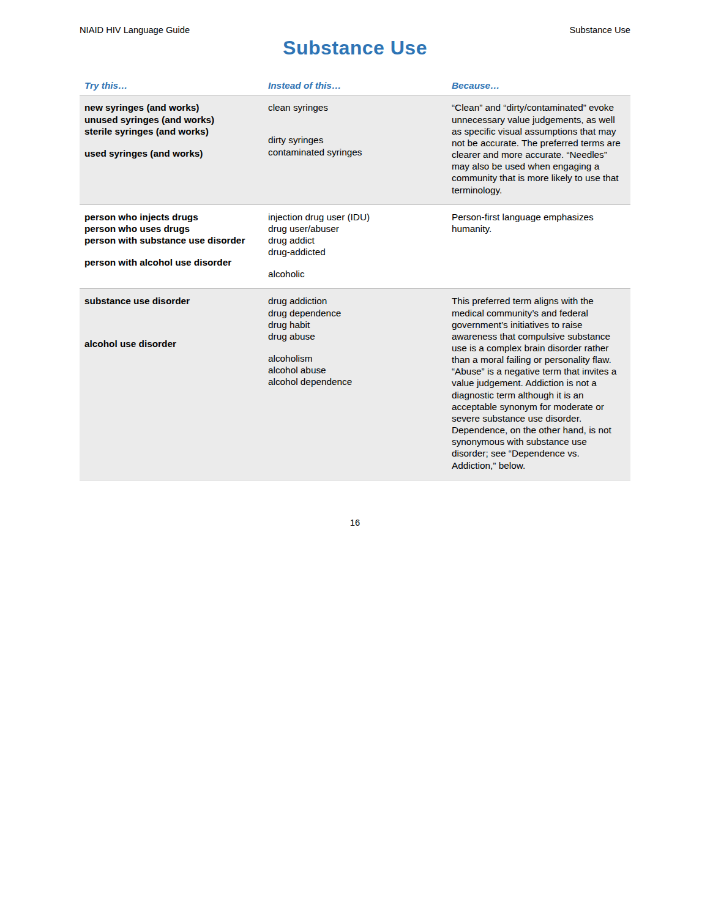NIAID HIV Language Guide Substance Use
Substance Use
| Try this… | Instead of this… | Because… |
| --- | --- | --- |
| new syringes (and works) unused syringes (and works) sterile syringes (and works) used syringes (and works) | clean syringes dirty syringes contaminated syringes | “Clean” and “dirty/contaminated” evoke unnecessary value judgements, as well as specific visual assumptions that may not be accurate. The preferred terms are clearer and more accurate. “Needles” may also be used when engaging a community that is more likely to use that terminology. |
| person who injects drugs person who uses drugs person with substance use disorder person with alcohol use disorder | injection drug user (IDU) drug user/abuser drug addict drug-addicted alcoholic | Person-first language emphasizes humanity. |
| substance use disorder alcohol use disorder | drug addiction drug dependence drug habit drug abuse alcoholism alcohol abuse alcohol dependence | This preferred term aligns with the medical community’s and federal government’s initiatives to raise awareness that compulsive substance use is a complex brain disorder rather than a moral failing or personality flaw. “Abuse” is a negative term that invites a value judgement. Addiction is not a diagnostic term although it is an acceptable synonym for moderate or severe substance use disorder. Dependence, on the other hand, is not synonymous with substance use disorder; see “Dependence vs. Addiction,” below. |
16